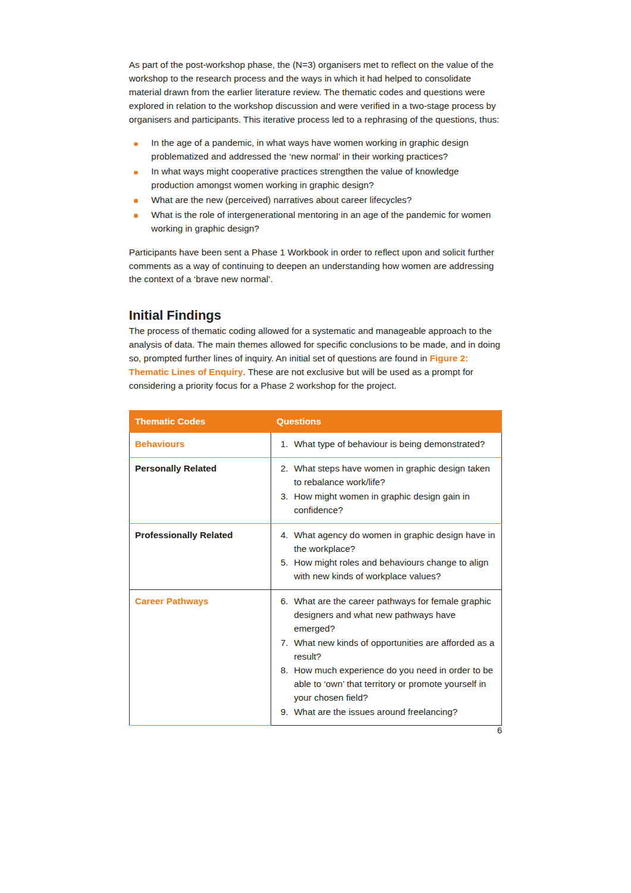As part of the post-workshop phase, the (N=3) organisers met to reflect on the value of the workshop to the research process and the ways in which it had helped to consolidate material drawn from the earlier literature review. The thematic codes and questions were explored in relation to the workshop discussion and were verified in a two-stage process by organisers and participants. This iterative process led to a rephrasing of the questions, thus:
In the age of a pandemic, in what ways have women working in graphic design problematized and addressed the ‘new normal’ in their working practices?
In what ways might cooperative practices strengthen the value of knowledge production amongst women working in graphic design?
What are the new (perceived) narratives about career lifecycles?
What is the role of intergenerational mentoring in an age of the pandemic for women working in graphic design?
Participants have been sent a Phase 1 Workbook in order to reflect upon and solicit further comments as a way of continuing to deepen an understanding how women are addressing the context of a ‘brave new normal’.
Initial Findings
The process of thematic coding allowed for a systematic and manageable approach to the analysis of data. The main themes allowed for specific conclusions to be made, and in doing so, prompted further lines of inquiry. An initial set of questions are found in Figure 2: Thematic Lines of Enquiry. These are not exclusive but will be used as a prompt for considering a priority focus for a Phase 2 workshop for the project.
| Thematic Codes | Questions |
| --- | --- |
| Behaviours | What type of behaviour is being demonstrated? |
| Personally Related | What steps have women in graphic design taken to rebalance work/life? How might women in graphic design gain in confidence? |
| Professionally Related | What agency do women in graphic design have in the workplace? How might roles and behaviours change to align with new kinds of workplace values? |
| Career Pathways | What are the career pathways for female graphic designers and what new pathways have emerged? What new kinds of opportunities are afforded as a result? How much experience do you need in order to be able to ‘own’ that territory or promote yourself in your chosen field? What are the issues around freelancing? |
6